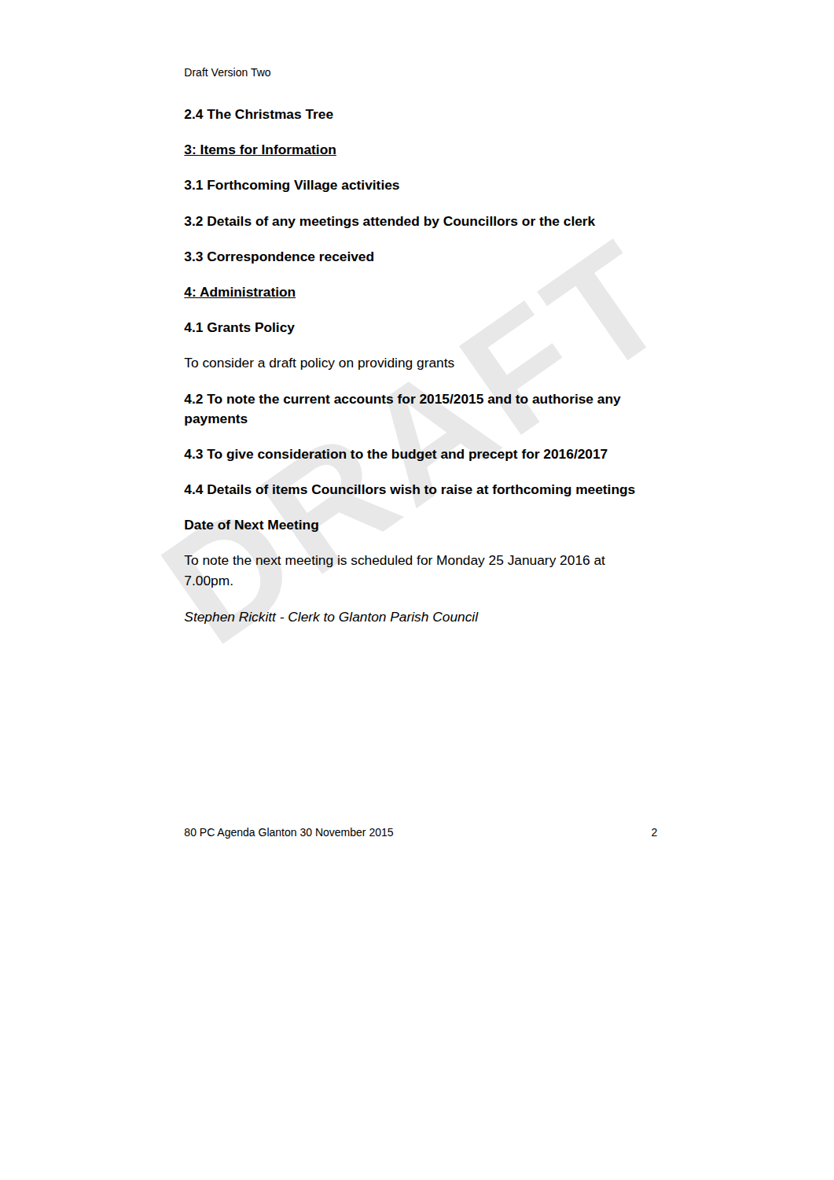DRAFT
Draft Version Two
2.4 The Christmas Tree
3: Items for Information
3.1 Forthcoming Village activities
3.2 Details of any meetings attended by Councillors or the clerk
3.3 Correspondence received
4: Administration
4.1 Grants Policy
To consider a draft policy on providing grants
4.2 To note the current accounts for 2015/2015 and to authorise any payments
4.3 To give consideration to the budget and precept for 2016/2017
4.4 Details of items Councillors wish to raise at forthcoming meetings
Date of Next Meeting
To note the next meeting is scheduled for Monday 25 January 2016 at 7.00pm.
Stephen Rickitt - Clerk to Glanton Parish Council
80 PC Agenda Glanton 30 November 2015 2